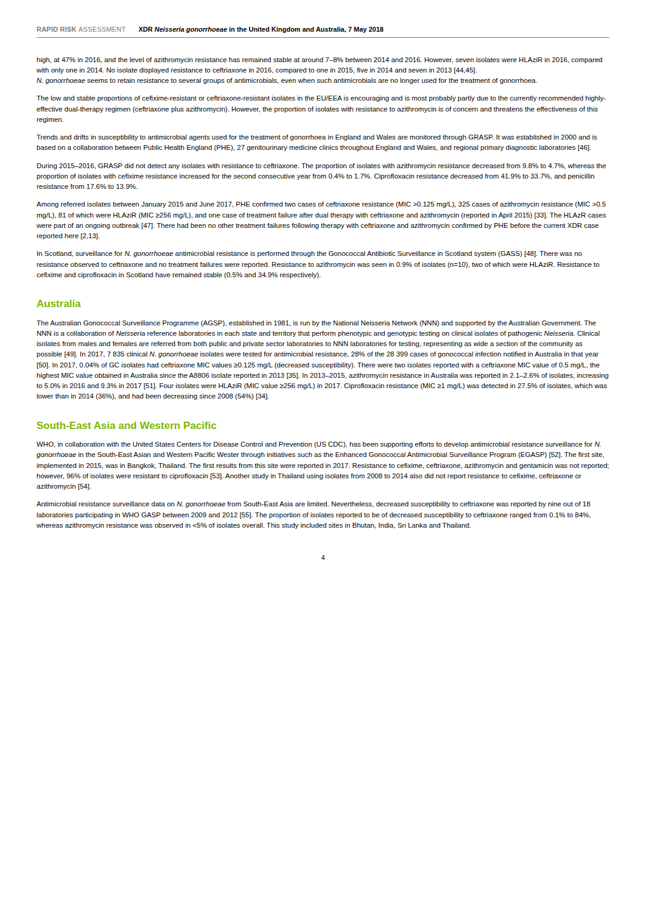RAPID RISK ASSESSMENT XDR Neisseria gonorrhoeae in the United Kingdom and Australia, 7 May 2018
high, at 47% in 2016, and the level of azithromycin resistance has remained stable at around 7–8% between 2014 and 2016. However, seven isolates were HLAziR in 2016, compared with only one in 2014. No isolate displayed resistance to ceftriaxone in 2016, compared to one in 2015, five in 2014 and seven in 2013 [44,45].
N. gonorrhoeae seems to retain resistance to several groups of antimicrobials, even when such antimicrobials are no longer used for the treatment of gonorrhoea.
The low and stable proportions of cefixime-resistant or ceftriaxone-resistant isolates in the EU/EEA is encouraging and is most probably partly due to the currently recommended highly-effective dual-therapy regimen (ceftriaxone plus azithromycin). However, the proportion of isolates with resistance to azithromycin is of concern and threatens the effectiveness of this regimen.
Trends and drifts in susceptibility to antimicrobial agents used for the treatment of gonorrhoea in England and Wales are monitored through GRASP. It was established in 2000 and is based on a collaboration between Public Health England (PHE), 27 genitourinary medicine clinics throughout England and Wales, and regional primary diagnostic laboratories [46].
During 2015–2016, GRASP did not detect any isolates with resistance to ceftriaxone. The proportion of isolates with azithromycin resistance decreased from 9.8% to 4.7%, whereas the proportion of isolates with cefixime resistance increased for the second consecutive year from 0.4% to 1.7%. Ciprofloxacin resistance decreased from 41.9% to 33.7%, and penicillin resistance from 17.6% to 13.9%.
Among referred isolates between January 2015 and June 2017, PHE confirmed two cases of ceftriaxone resistance (MIC >0.125 mg/L), 325 cases of azithromycin resistance (MIC >0.5 mg/L), 81 of which were HLAziR (MIC ≥256 mg/L), and one case of treatment failure after dual therapy with ceftriaxone and azithromycin (reported in April 2015) [33]. The HLAzR cases were part of an ongoing outbreak [47]. There had been no other treatment failures following therapy with ceftriaxone and azithromycin confirmed by PHE before the current XDR case reported here [2,13].
In Scotland, surveillance for N. gonorrhoeae antimicrobial resistance is performed through the Gonococcal Antibiotic Surveillance in Scotland system (GASS) [48]. There was no resistance observed to ceftriaxone and no treatment failures were reported. Resistance to azithromycin was seen in 0.9% of isolates (n=10), two of which were HLAziR. Resistance to cefixime and ciprofloxacin in Scotland have remained stable (0.5% and 34.9% respectively).
Australia
The Australian Gonococcal Surveillance Programme (AGSP), established in 1981, is run by the National Neisseria Network (NNN) and supported by the Australian Government. The NNN is a collaboration of Neisseria reference laboratories in each state and territory that perform phenotypic and genotypic testing on clinical isolates of pathogenic Neisseria. Clinical isolates from males and females are referred from both public and private sector laboratories to NNN laboratories for testing, representing as wide a section of the community as possible [49]. In 2017, 7 835 clinical N. gonorrhoeae isolates were tested for antimicrobial resistance, 28% of the 28 399 cases of gonococcal infection notified in Australia in that year [50]. In 2017, 0.04% of GC isolates had ceftriaxone MIC values ≥0.125 mg/L (decreased susceptibility). There were two isolates reported with a ceftriaxone MIC value of 0.5 mg/L, the highest MIC value obtained in Australia since the A8806 isolate reported in 2013 [35]. In 2013–2015, azithromycin resistance in Australia was reported in 2.1–2.6% of isolates, increasing to 5.0% in 2016 and 9.3% in 2017 [51]. Four isolates were HLAziR (MIC value ≥256 mg/L) in 2017. Ciprofloxacin resistance (MIC ≥1 mg/L) was detected in 27.5% of isolates, which was lower than in 2014 (36%), and had been decreasing since 2008 (54%) [34].
South-East Asia and Western Pacific
WHO, in collaboration with the United States Centers for Disease Control and Prevention (US CDC), has been supporting efforts to develop antimicrobial resistance surveillance for N. gonorrhoeae in the South-East Asian and Western Pacific Wester through initiatives such as the Enhanced Gonococcal Antimicrobial Surveillance Program (EGASP) [52]. The first site, implemented in 2015, was in Bangkok, Thailand. The first results from this site were reported in 2017. Resistance to cefixime, ceftriaxone, azithromycin and gentamicin was not reported; however, 96% of isolates were resistant to ciprofloxacin [53]. Another study in Thailand using isolates from 2008 to 2014 also did not report resistance to cefixime, ceftriaxone or azithromycin [54].
Antimicrobial resistance surveillance data on N. gonorrhoeae from South-East Asia are limited. Nevertheless, decreased susceptibility to ceftriaxone was reported by nine out of 18 laboratories participating in WHO GASP between 2009 and 2012 [55]. The proportion of isolates reported to be of decreased susceptibility to ceftriaxone ranged from 0.1% to 84%, whereas azithromycin resistance was observed in <5% of isolates overall. This study included sites in Bhutan, India, Sri Lanka and Thailand.
4